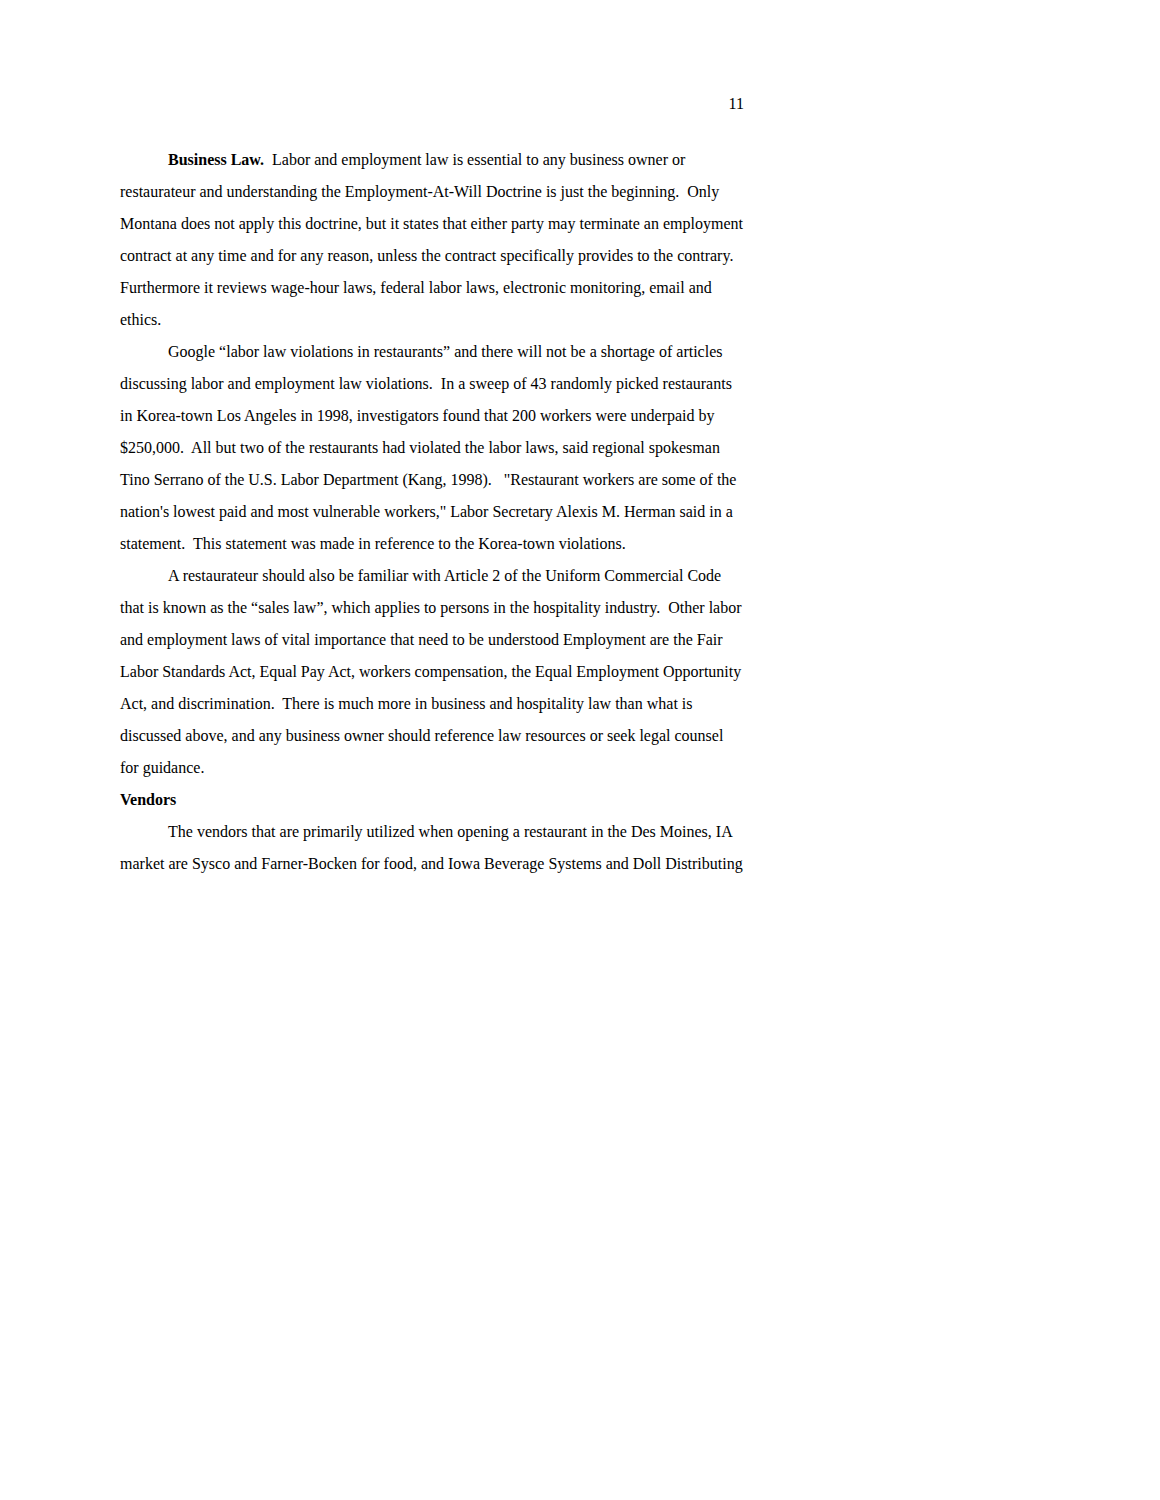11
Business Law. Labor and employment law is essential to any business owner or restaurateur and understanding the Employment-At-Will Doctrine is just the beginning. Only Montana does not apply this doctrine, but it states that either party may terminate an employment contract at any time and for any reason, unless the contract specifically provides to the contrary. Furthermore it reviews wage-hour laws, federal labor laws, electronic monitoring, email and ethics.
Google “labor law violations in restaurants” and there will not be a shortage of articles discussing labor and employment law violations. In a sweep of 43 randomly picked restaurants in Korea-town Los Angeles in 1998, investigators found that 200 workers were underpaid by $250,000. All but two of the restaurants had violated the labor laws, said regional spokesman Tino Serrano of the U.S. Labor Department (Kang, 1998). "Restaurant workers are some of the nation's lowest paid and most vulnerable workers," Labor Secretary Alexis M. Herman said in a statement. This statement was made in reference to the Korea-town violations.
A restaurateur should also be familiar with Article 2 of the Uniform Commercial Code that is known as the “sales law”, which applies to persons in the hospitality industry. Other labor and employment laws of vital importance that need to be understood Employment are the Fair Labor Standards Act, Equal Pay Act, workers compensation, the Equal Employment Opportunity Act, and discrimination. There is much more in business and hospitality law than what is discussed above, and any business owner should reference law resources or seek legal counsel for guidance.
Vendors
The vendors that are primarily utilized when opening a restaurant in the Des Moines, IA market are Sysco and Farner-Bocken for food, and Iowa Beverage Systems and Doll Distributing